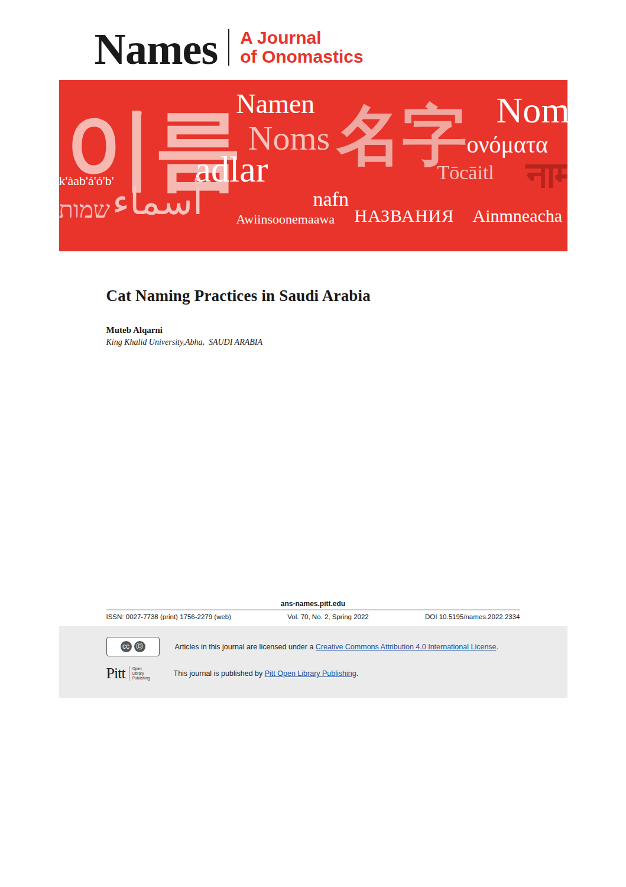Names
A Journal of Onomastics
이름 Namen 名字 Nomi नाम Noms ονόματα பெயர் k'àab'á'ó'b' adlar Tōcāitl नामन् שמות أسماء nafn Awiinsoonemaawa НАЗВАНИЯ Ainmneacha
Cat Naming Practices in Saudi Arabia
Muteb Alqarni
King Khalid University,Abha, SAUDI ARABIA
ans-names.pitt.edu
ISSN: 0027-7738 (print) 1756-2279 (web) Vol. 70, No. 2, Spring 2022 DOI 10.5195/names.2022.2334
cc Ⓓ
Articles in this journal are licensed under a Creative Commons Attribution 4.0 International License.
Pitt Open
Library
Publishing
This journal is published by Pitt Open Library Publishing.